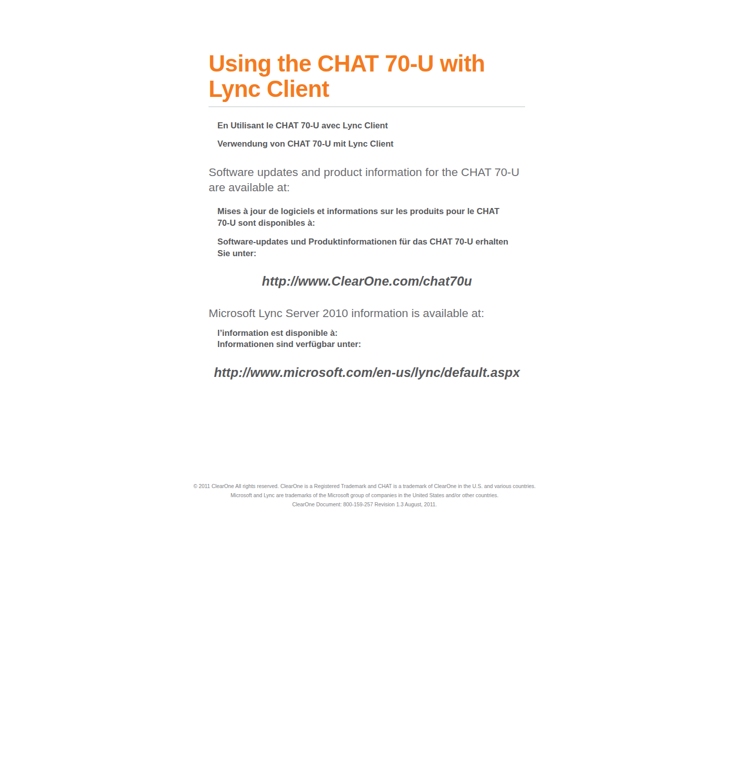Using the CHAT 70-U with Lync Client
En Utilisant le CHAT 70-U avec Lync Client
Verwendung von CHAT 70-U mit Lync Client
Software updates and product information for the CHAT 70-U are available at:
Mises à jour de logiciels et informations sur les produits pour le CHAT
70-U sont disponibles à:
Software-updates und Produktinformationen für das CHAT 70-U erhalten
Sie unter:
http://www.ClearOne.com/chat70u
Microsoft Lync Server 2010 information is available at:
l’information est disponible à:
Informationen sind verfügbar unter:
http://www.microsoft.com/en-us/lync/default.aspx
© 2011 ClearOne All rights reserved. ClearOne is a Registered Trademark and CHAT is a trademark of ClearOne in the U.S. and various countries.
Microsoft and Lync are trademarks of the Microsoft group of companies in the United States and/or other countries.
ClearOne Document: 800-159-257 Revision 1.3 August, 2011.